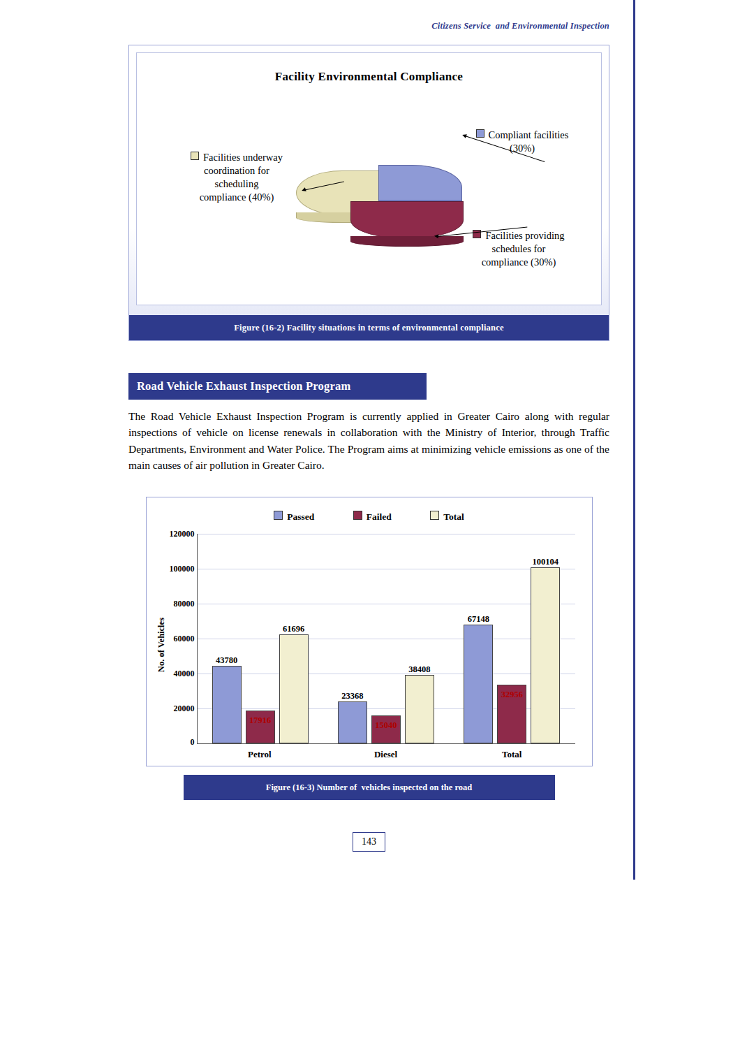Citizens Service and Environmental Inspection
Facility Environmental Compliance
Compliant facilities
(30%)
Facilities underway
coordination for
scheduling
compliance (40%)
Facilities providing
schedules for
compliance (30%)
Figure (16-2) Facility situations in terms of environmental compliance
Road Vehicle Exhaust Inspection Program
The Road Vehicle Exhaust Inspection Program is currently applied in Greater Cairo along with regular inspections of vehicle on license renewals in collaboration with the Ministry of Interior, through Traffic Departments, Environment and Water Police. The Program aims at minimizing vehicle emissions as one of the main causes of air pollution in Greater Cairo.
Passed Failed Total
No. of Vehicles
120000
100000
80000
60000
40000
20000
0
43780
17916
61696
23368
15040
38408
67148
32956
100104
Petrol Diesel Total
Figure (16-3) Number of vehicles inspected on the road
143